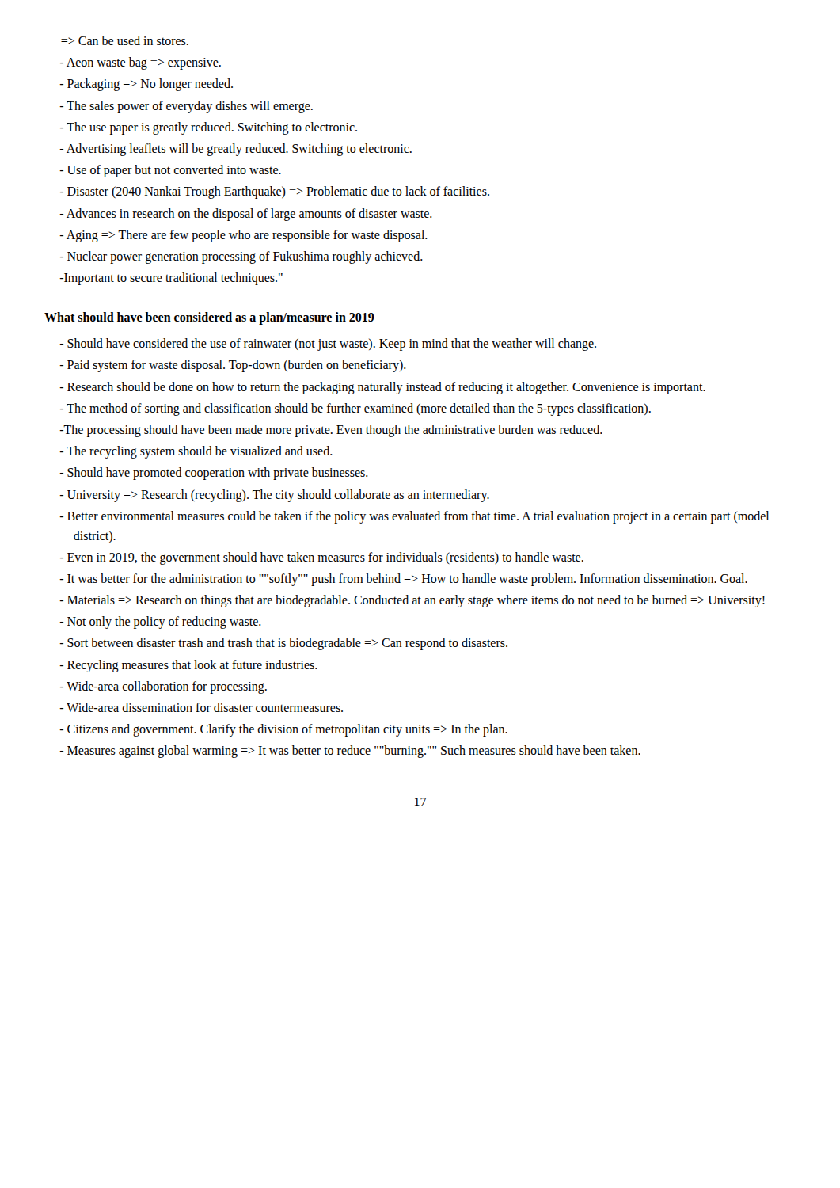=> Can be used in stores.
- Aeon waste bag => expensive.
- Packaging => No longer needed.
- The sales power of everyday dishes will emerge.
- The use paper is greatly reduced. Switching to electronic.
- Advertising leaflets will be greatly reduced. Switching to electronic.
- Use of paper but not converted into waste.
- Disaster (2040 Nankai Trough Earthquake) => Problematic due to lack of facilities.
- Advances in research on the disposal of large amounts of disaster waste.
- Aging => There are few people who are responsible for waste disposal.
- Nuclear power generation processing of Fukushima roughly achieved.
-Important to secure traditional techniques."
What should have been considered as a plan/measure in 2019
- Should have considered the use of rainwater (not just waste). Keep in mind that the weather will change.
- Paid system for waste disposal. Top-down (burden on beneficiary).
- Research should be done on how to return the packaging naturally instead of reducing it altogether. Convenience is important.
- The method of sorting and classification should be further examined (more detailed than the 5-types classification).
-The processing should have been made more private. Even though the administrative burden was reduced.
- The recycling system should be visualized and used.
- Should have promoted cooperation with private businesses.
- University => Research (recycling). The city should collaborate as an intermediary.
- Better environmental measures could be taken if the policy was evaluated from that time. A trial evaluation project in a certain part (model district).
- Even in 2019, the government should have taken measures for individuals (residents) to handle waste.
- It was better for the administration to ""softly"" push from behind => How to handle waste problem. Information dissemination. Goal.
- Materials => Research on things that are biodegradable. Conducted at an early stage where items do not need to be burned => University!
- Not only the policy of reducing waste.
- Sort between disaster trash and trash that is biodegradable => Can respond to disasters.
- Recycling measures that look at future industries.
- Wide-area collaboration for processing.
- Wide-area dissemination for disaster countermeasures.
- Citizens and government. Clarify the division of metropolitan city units => In the plan.
- Measures against global warming => It was better to reduce ""burning."" Such measures should have been taken.
17